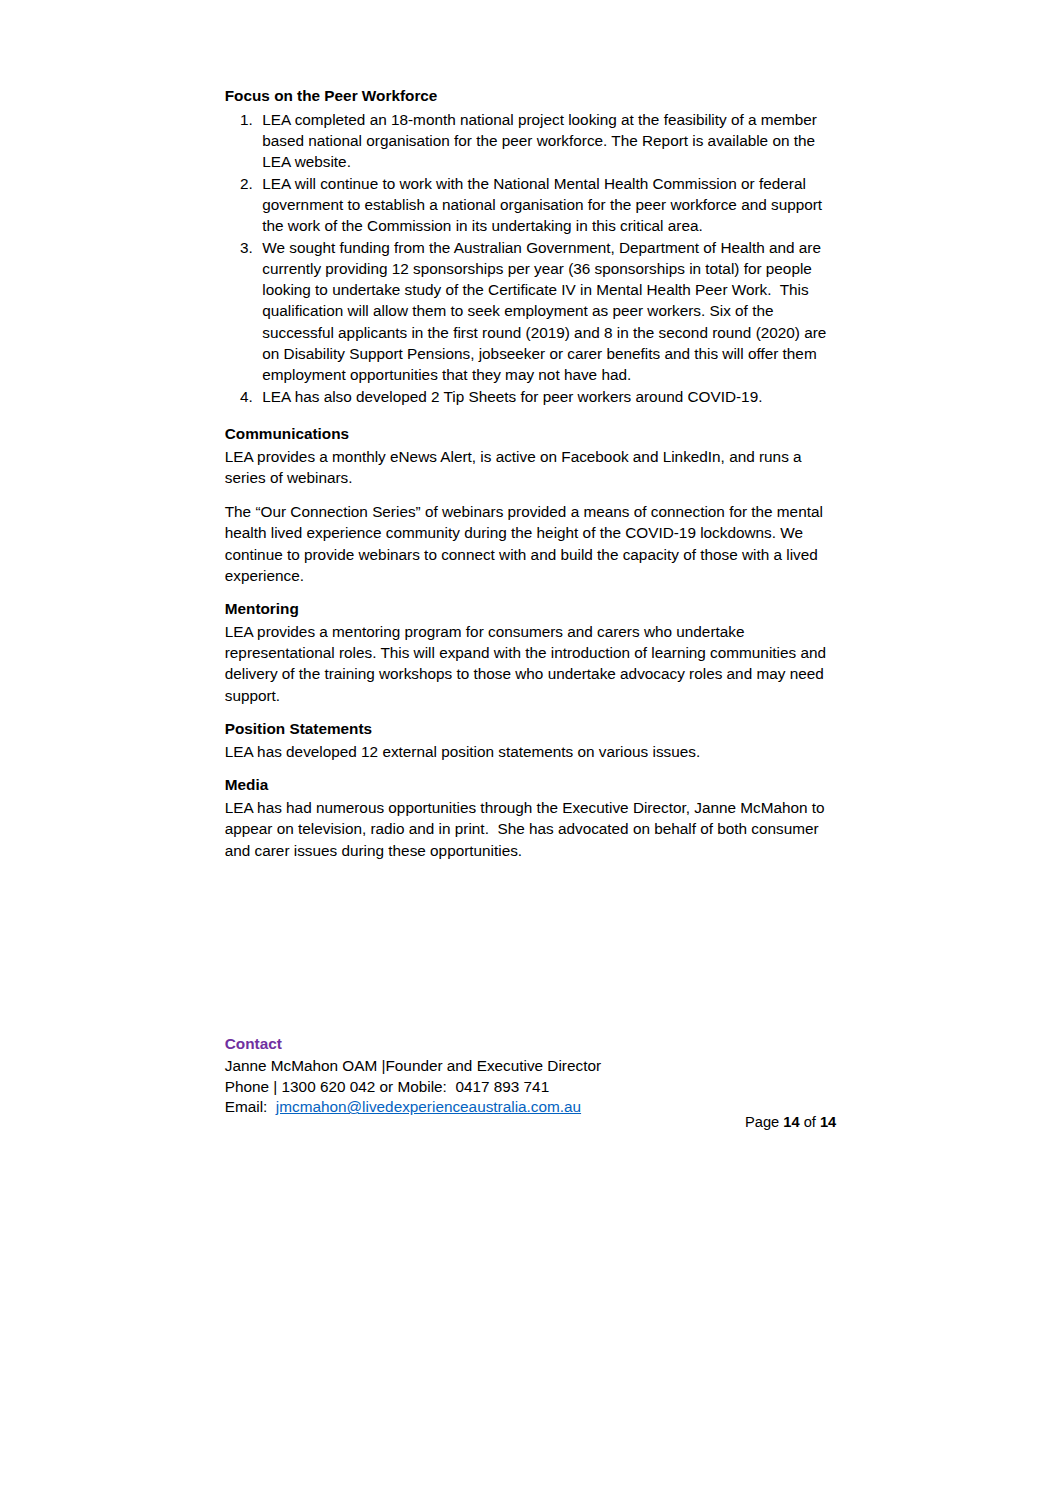Focus on the Peer Workforce
LEA completed an 18-month national project looking at the feasibility of a member based national organisation for the peer workforce. The Report is available on the LEA website.
LEA will continue to work with the National Mental Health Commission or federal government to establish a national organisation for the peer workforce and support the work of the Commission in its undertaking in this critical area.
We sought funding from the Australian Government, Department of Health and are currently providing 12 sponsorships per year (36 sponsorships in total) for people looking to undertake study of the Certificate IV in Mental Health Peer Work. This qualification will allow them to seek employment as peer workers. Six of the successful applicants in the first round (2019) and 8 in the second round (2020) are on Disability Support Pensions, jobseeker or carer benefits and this will offer them employment opportunities that they may not have had.
LEA has also developed 2 Tip Sheets for peer workers around COVID-19.
Communications
LEA provides a monthly eNews Alert, is active on Facebook and LinkedIn, and runs a series of webinars.
The “Our Connection Series” of webinars provided a means of connection for the mental health lived experience community during the height of the COVID-19 lockdowns. We continue to provide webinars to connect with and build the capacity of those with a lived experience.
Mentoring
LEA provides a mentoring program for consumers and carers who undertake representational roles. This will expand with the introduction of learning communities and delivery of the training workshops to those who undertake advocacy roles and may need support.
Position Statements
LEA has developed 12 external position statements on various issues.
Media
LEA has had numerous opportunities through the Executive Director, Janne McMahon to appear on television, radio and in print. She has advocated on behalf of both consumer and carer issues during these opportunities.
Contact
Janne McMahon OAM |Founder and Executive Director
Phone | 1300 620 042 or Mobile: 0417 893 741
Email: jmcmahon@livedexperienceaustralia.com.au
Page 14 of 14